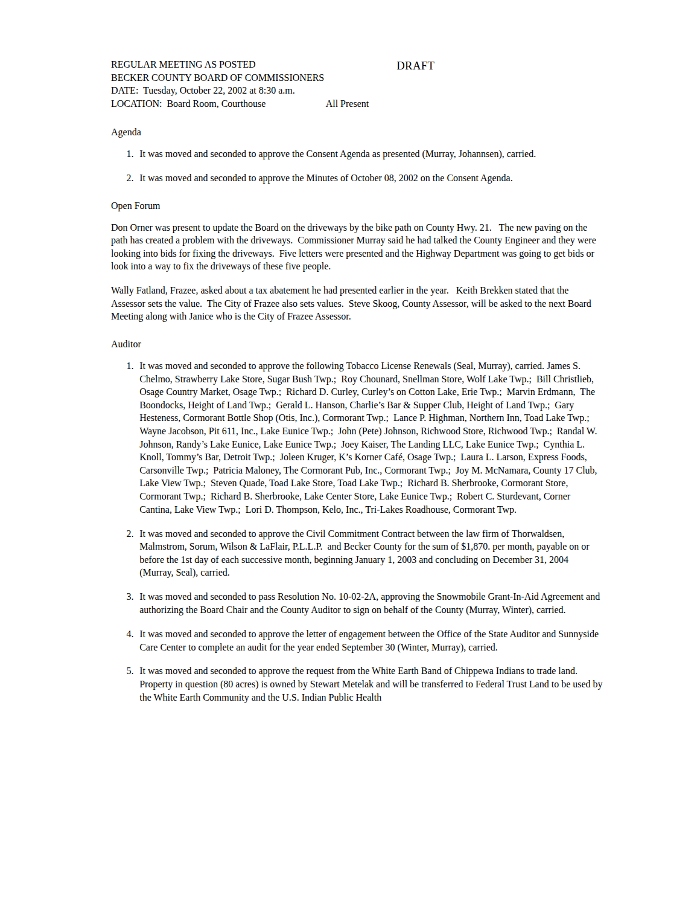DRAFT
REGULAR MEETING AS POSTED
BECKER COUNTY BOARD OF COMMISSIONERS
DATE: Tuesday, October 22, 2002 at 8:30 a.m.
LOCATION: Board Room, Courthouse All Present
Agenda
It was moved and seconded to approve the Consent Agenda as presented (Murray, Johannsen), carried.
It was moved and seconded to approve the Minutes of October 08, 2002 on the Consent Agenda.
Open Forum
Don Orner was present to update the Board on the driveways by the bike path on County Hwy. 21. The new paving on the path has created a problem with the driveways. Commissioner Murray said he had talked the County Engineer and they were looking into bids for fixing the driveways. Five letters were presented and the Highway Department was going to get bids or look into a way to fix the driveways of these five people.
Wally Fatland, Frazee, asked about a tax abatement he had presented earlier in the year. Keith Brekken stated that the Assessor sets the value. The City of Frazee also sets values. Steve Skoog, County Assessor, will be asked to the next Board Meeting along with Janice who is the City of Frazee Assessor.
Auditor
It was moved and seconded to approve the following Tobacco License Renewals (Seal, Murray), carried. James S. Chelmo, Strawberry Lake Store, Sugar Bush Twp.; Roy Chounard, Snellman Store, Wolf Lake Twp.; Bill Christlieb, Osage Country Market, Osage Twp.; Richard D. Curley, Curley’s on Cotton Lake, Erie Twp.; Marvin Erdmann, The Boondocks, Height of Land Twp.; Gerald L. Hanson, Charlie’s Bar & Supper Club, Height of Land Twp.; Gary Hesteness, Cormorant Bottle Shop (Otis, Inc.), Cormorant Twp.; Lance P. Highman, Northern Inn, Toad Lake Twp.; Wayne Jacobson, Pit 611, Inc., Lake Eunice Twp.; John (Pete) Johnson, Richwood Store, Richwood Twp.; Randal W. Johnson, Randy’s Lake Eunice, Lake Eunice Twp.; Joey Kaiser, The Landing LLC, Lake Eunice Twp.; Cynthia L. Knoll, Tommy’s Bar, Detroit Twp.; Joleen Kruger, K’s Korner Café, Osage Twp.; Laura L. Larson, Express Foods, Carsonville Twp.; Patricia Maloney, The Cormorant Pub, Inc., Cormorant Twp.; Joy M. McNamara, County 17 Club, Lake View Twp.; Steven Quade, Toad Lake Store, Toad Lake Twp.; Richard B. Sherbrooke, Cormorant Store, Cormorant Twp.; Richard B. Sherbrooke, Lake Center Store, Lake Eunice Twp.; Robert C. Sturdevant, Corner Cantina, Lake View Twp.; Lori D. Thompson, Kelo, Inc., Tri-Lakes Roadhouse, Cormorant Twp.
It was moved and seconded to approve the Civil Commitment Contract between the law firm of Thorwaldsen, Malmstrom, Sorum, Wilson & LaFlair, P.L.L.P. and Becker County for the sum of $1,870. per month, payable on or before the 1st day of each successive month, beginning January 1, 2003 and concluding on December 31, 2004 (Murray, Seal), carried.
It was moved and seconded to pass Resolution No. 10-02-2A, approving the Snowmobile Grant-In-Aid Agreement and authorizing the Board Chair and the County Auditor to sign on behalf of the County (Murray, Winter), carried.
It was moved and seconded to approve the letter of engagement between the Office of the State Auditor and Sunnyside Care Center to complete an audit for the year ended September 30 (Winter, Murray), carried.
It was moved and seconded to approve the request from the White Earth Band of Chippewa Indians to trade land. Property in question (80 acres) is owned by Stewart Metelak and will be transferred to Federal Trust Land to be used by the White Earth Community and the U.S. Indian Public Health